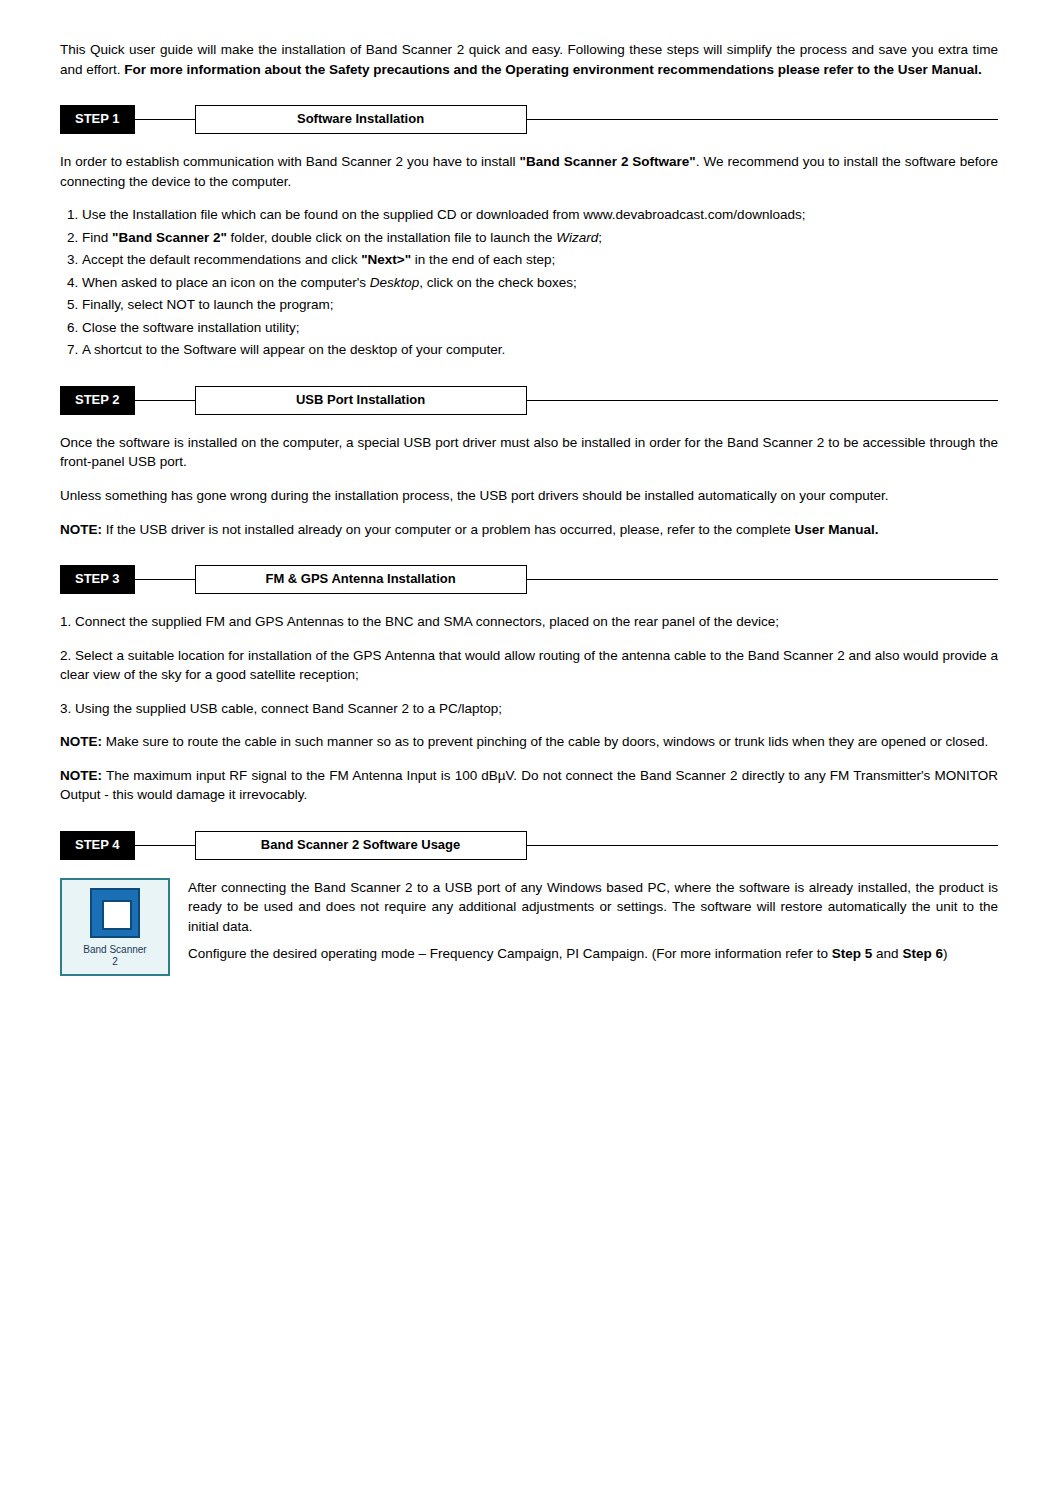This Quick user guide will make the installation of Band Scanner 2 quick and easy. Following these steps will simplify the process and save you extra time and effort. For more information about the Safety precautions and the Operating environment recommendations please refer to the User Manual.
STEP 1 Software Installation
In order to establish communication with Band Scanner 2 you have to install "Band Scanner 2 Software". We recommend you to install the software before connecting the device to the computer.
Use the Installation file which can be found on the supplied CD or downloaded from www.devabroadcast.com/downloads;
Find "Band Scanner 2" folder, double click on the installation file to launch the Wizard;
Accept the default recommendations and click "Next>" in the end of each step;
When asked to place an icon on the computer's Desktop, click on the check boxes;
Finally, select NOT to launch the program;
Close the software installation utility;
A shortcut to the Software will appear on the desktop of your computer.
STEP 2 USB Port Installation
Once the software is installed on the computer, a special USB port driver must also be installed in order for the Band Scanner 2 to be accessible through the front-panel USB port.
Unless something has gone wrong during the installation process, the USB port drivers should be installed automatically on your computer.
NOTE: If the USB driver is not installed already on your computer or a problem has occurred, please, refer to the complete User Manual.
STEP 3 FM & GPS Antenna Installation
1. Connect the supplied FM and GPS Antennas to the BNC and SMA connectors, placed on the rear panel of the device;
2. Select a suitable location for installation of the GPS Antenna that would allow routing of the antenna cable to the Band Scanner 2 and also would provide a clear view of the sky for a good satellite reception;
3. Using the supplied USB cable, connect Band Scanner 2 to a PC/laptop;
NOTE: Make sure to route the cable in such manner so as to prevent pinching of the cable by doors, windows or trunk lids when they are opened or closed.
NOTE: The maximum input RF signal to the FM Antenna Input is 100 dBµV. Do not connect the Band Scanner 2 directly to any FM Transmitter's MONITOR Output - this would damage it irrevocably.
STEP 4 Band Scanner 2 Software Usage
Band Scanner
2
After connecting the Band Scanner 2 to a USB port of any Windows based PC, where the software is already installed, the product is ready to be used and does not require any additional adjustments or settings. The software will restore automatically the unit to the initial data.
Configure the desired operating mode – Frequency Campaign, PI Campaign. (For more information refer to Step 5 and Step 6)